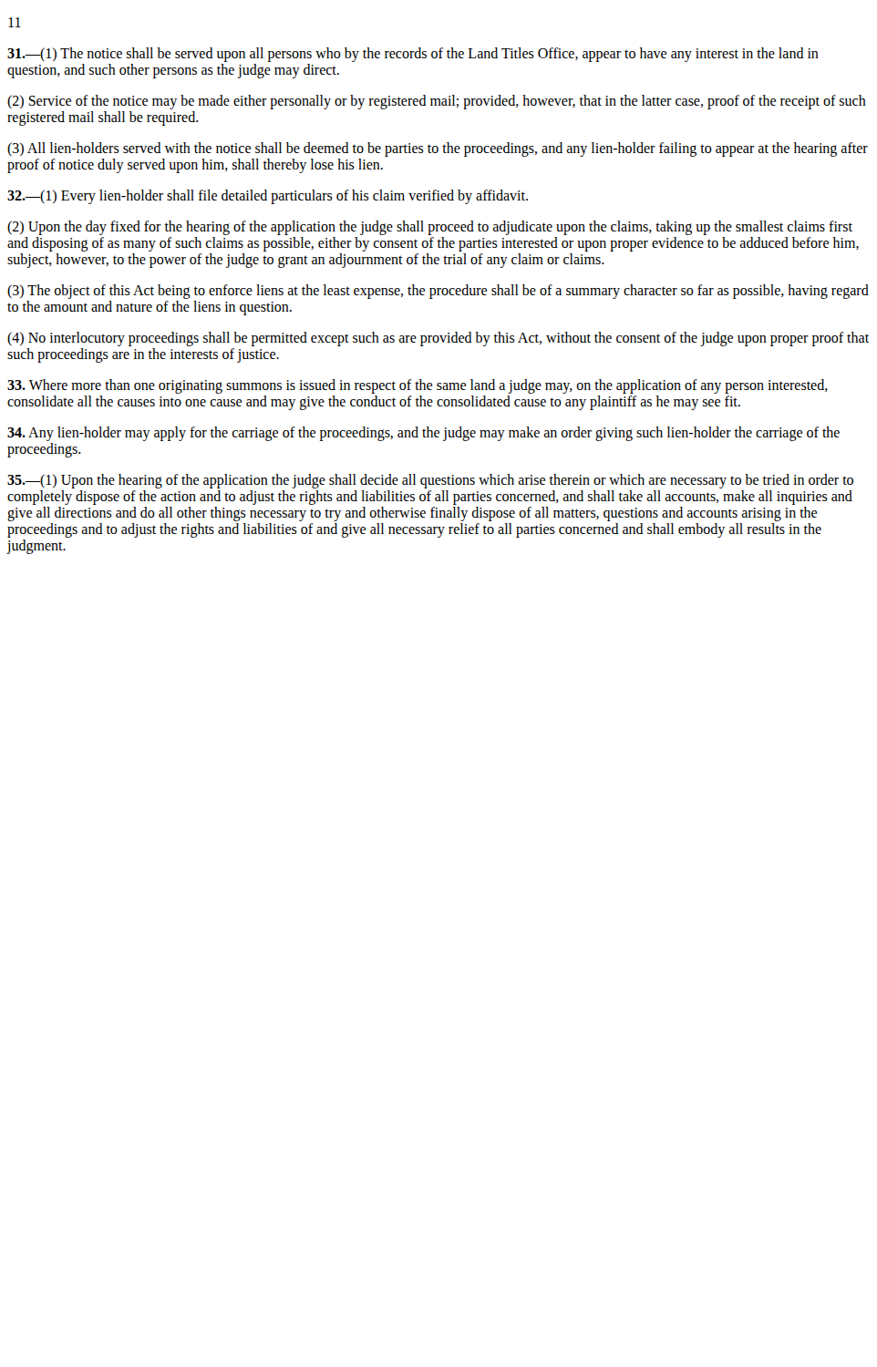11
31.—(1) The notice shall be served upon all persons who by the records of the Land Titles Office, appear to have any interest in the land in question, and such other persons as the judge may direct.
(2) Service of the notice may be made either personally or by registered mail; provided, however, that in the latter case, proof of the receipt of such registered mail shall be required.
(3) All lien-holders served with the notice shall be deemed to be parties to the proceedings, and any lien-holder failing to appear at the hearing after proof of notice duly served upon him, shall thereby lose his lien.
32.—(1) Every lien-holder shall file detailed particulars of his claim verified by affidavit.
(2) Upon the day fixed for the hearing of the application the judge shall proceed to adjudicate upon the claims, taking up the smallest claims first and disposing of as many of such claims as possible, either by consent of the parties interested or upon proper evidence to be adduced before him, subject, however, to the power of the judge to grant an adjournment of the trial of any claim or claims.
(3) The object of this Act being to enforce liens at the least expense, the procedure shall be of a summary character so far as possible, having regard to the amount and nature of the liens in question.
(4) No interlocutory proceedings shall be permitted except such as are provided by this Act, without the consent of the judge upon proper proof that such proceedings are in the interests of justice.
33. Where more than one originating summons is issued in respect of the same land a judge may, on the application of any person interested, consolidate all the causes into one cause and may give the conduct of the consolidated cause to any plaintiff as he may see fit.
34. Any lien-holder may apply for the carriage of the proceedings, and the judge may make an order giving such lien-holder the carriage of the proceedings.
35.—(1) Upon the hearing of the application the judge shall decide all questions which arise therein or which are necessary to be tried in order to completely dispose of the action and to adjust the rights and liabilities of all parties concerned, and shall take all accounts, make all inquiries and give all directions and do all other things necessary to try and otherwise finally dispose of all matters, questions and accounts arising in the proceedings and to adjust the rights and liabilities of and give all necessary relief to all parties concerned and shall embody all results in the judgment.